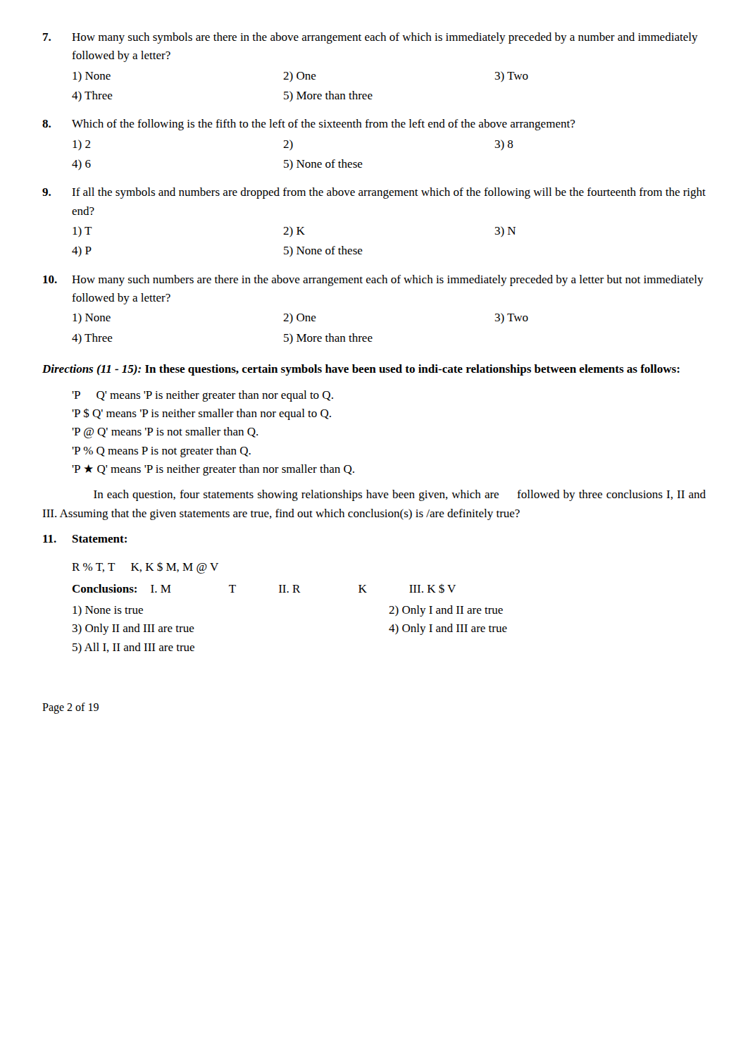7.
How many such symbols are there in the above arrangement each of which is immediately preceded by a number and immediately followed by a letter?
1) None
2) One
3) Two
4) Three
5) More than three
8.
Which of the following is the fifth to the left of the sixteenth from the left end of the above arrangement?
1) 2
2)
3) 8
4) 6
5) None of these
9.
If all the symbols and numbers are dropped from the above arrangement which of the following will be the fourteenth from the right end?
1) T
2) K
3) N
4) P
5) None of these
10.
How many such numbers are there in the above arrangement each of which is immediately preceded by a letter but not immediately followed by a letter?
1) None
2) One
3) Two
4) Three
5) More than three
Directions (11 - 15): In these questions, certain symbols have been used to indi-cate relationships between elements as follows:
'P Q' means 'P is neither greater than nor equal to Q.
'P $ Q' means 'P is neither smaller than nor equal to Q.
'P @ Q' means 'P is not smaller than Q.
'P % Q means P is not greater than Q.
'P ★ Q' means 'P is neither greater than nor smaller than Q.
In each question, four statements showing relationships have been given, which are followed by three conclusions I, II and III. Assuming that the given statements are true, find out which conclusion(s) is /are definitely true?
11.
Statement:
R % T, T K, K $ M, M @ V
Conclusions:
I. M T II. R K III. K $ V
1) None is true
2) Only I and II are true
3) Only II and III are true
4) Only I and III are true
5) All I, II and III are true
Page 2 of 19